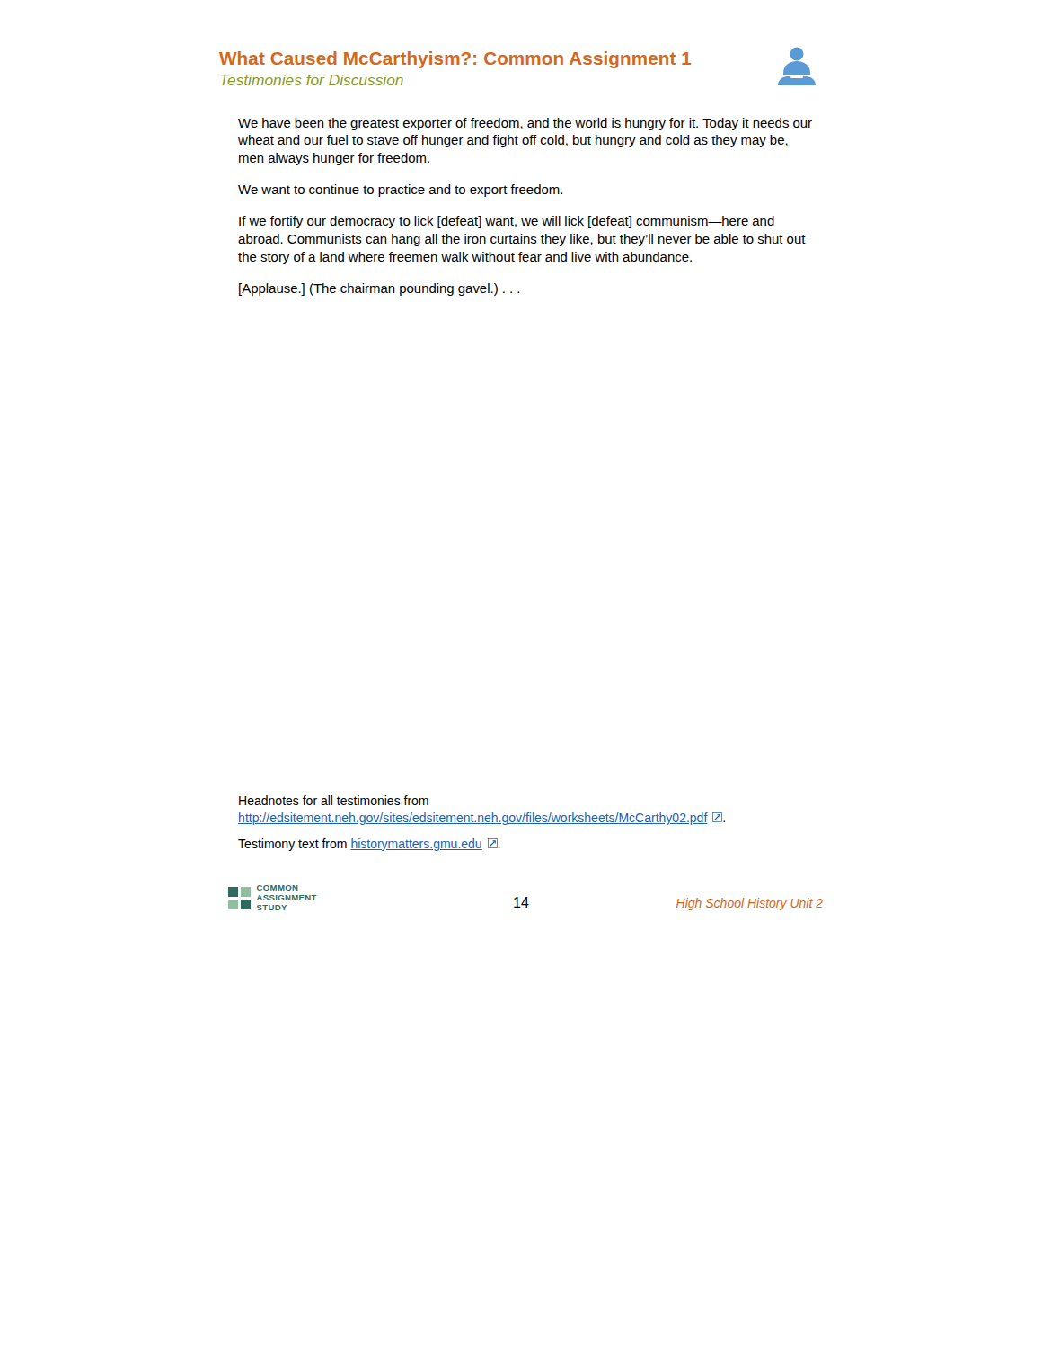What Caused McCarthyism?: Common Assignment 1
Testimonies for Discussion
We have been the greatest exporter of freedom, and the world is hungry for it. Today it needs our wheat and our fuel to stave off hunger and fight off cold, but hungry and cold as they may be, men always hunger for freedom.
We want to continue to practice and to export freedom.
If we fortify our democracy to lick [defeat] want, we will lick [defeat] communism—here and abroad. Communists can hang all the iron curtains they like, but they’ll never be able to shut out the story of a land where freemen walk without fear and live with abundance.
[Applause.] (The chairman pounding gavel.) . . .
Headnotes for all testimonies from
http://edsitement.neh.gov/sites/edsitement.neh.gov/files/worksheets/McCarthy02.pdf .
Testimony text from historymatters.gmu.edu .
COMMON
ASSIGNMENT
STUDY
14
High School History Unit 2